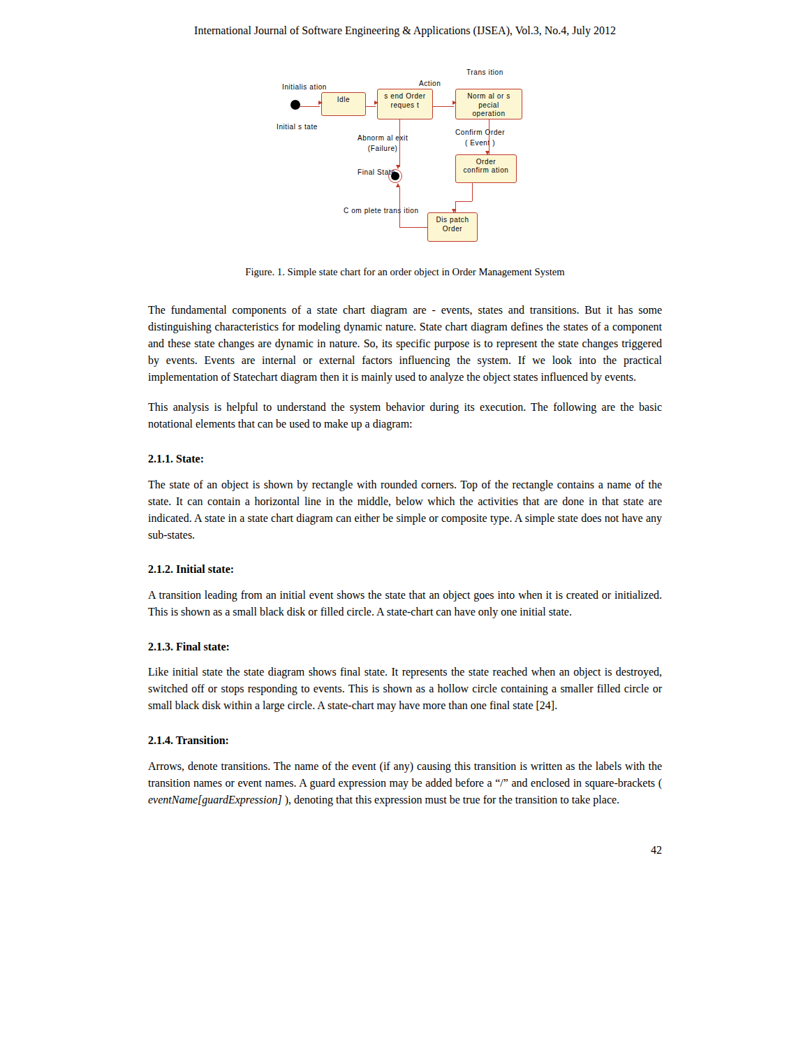International Journal of Software Engineering & Applications (IJSEA), Vol.3, No.4, July 2012
Initialis ation Initial s tate Action Trans ition Confirm Order
( Event ) Abnorm al exit
(Failure) Final State C om plete trans ition
Idle
s end Order
reques t
Norm al or s pecial
operation
Order
confirm ation
Dis patch
Order
Figure. 1. Simple state chart for an order object in Order Management System
The fundamental components of a state chart diagram are - events, states and transitions. But it has some distinguishing characteristics for modeling dynamic nature. State chart diagram defines the states of a component and these state changes are dynamic in nature. So, its specific purpose is to represent the state changes triggered by events. Events are internal or external factors influencing the system. If we look into the practical implementation of Statechart diagram then it is mainly used to analyze the object states influenced by events.
This analysis is helpful to understand the system behavior during its execution. The following are the basic notational elements that can be used to make up a diagram:
2.1.1. State:
The state of an object is shown by rectangle with rounded corners. Top of the rectangle contains a name of the state. It can contain a horizontal line in the middle, below which the activities that are done in that state are indicated. A state in a state chart diagram can either be simple or composite type. A simple state does not have any sub-states.
2.1.2. Initial state:
A transition leading from an initial event shows the state that an object goes into when it is created or initialized. This is shown as a small black disk or filled circle. A state-chart can have only one initial state.
2.1.3. Final state:
Like initial state the state diagram shows final state. It represents the state reached when an object is destroyed, switched off or stops responding to events. This is shown as a hollow circle containing a smaller filled circle or small black disk within a large circle. A state-chart may have more than one final state [24].
2.1.4. Transition:
Arrows, denote transitions. The name of the event (if any) causing this transition is written as the labels with the transition names or event names. A guard expression may be added before a “/” and enclosed in square-brackets ( eventName[guardExpression] ), denoting that this expression must be true for the transition to take place.
42